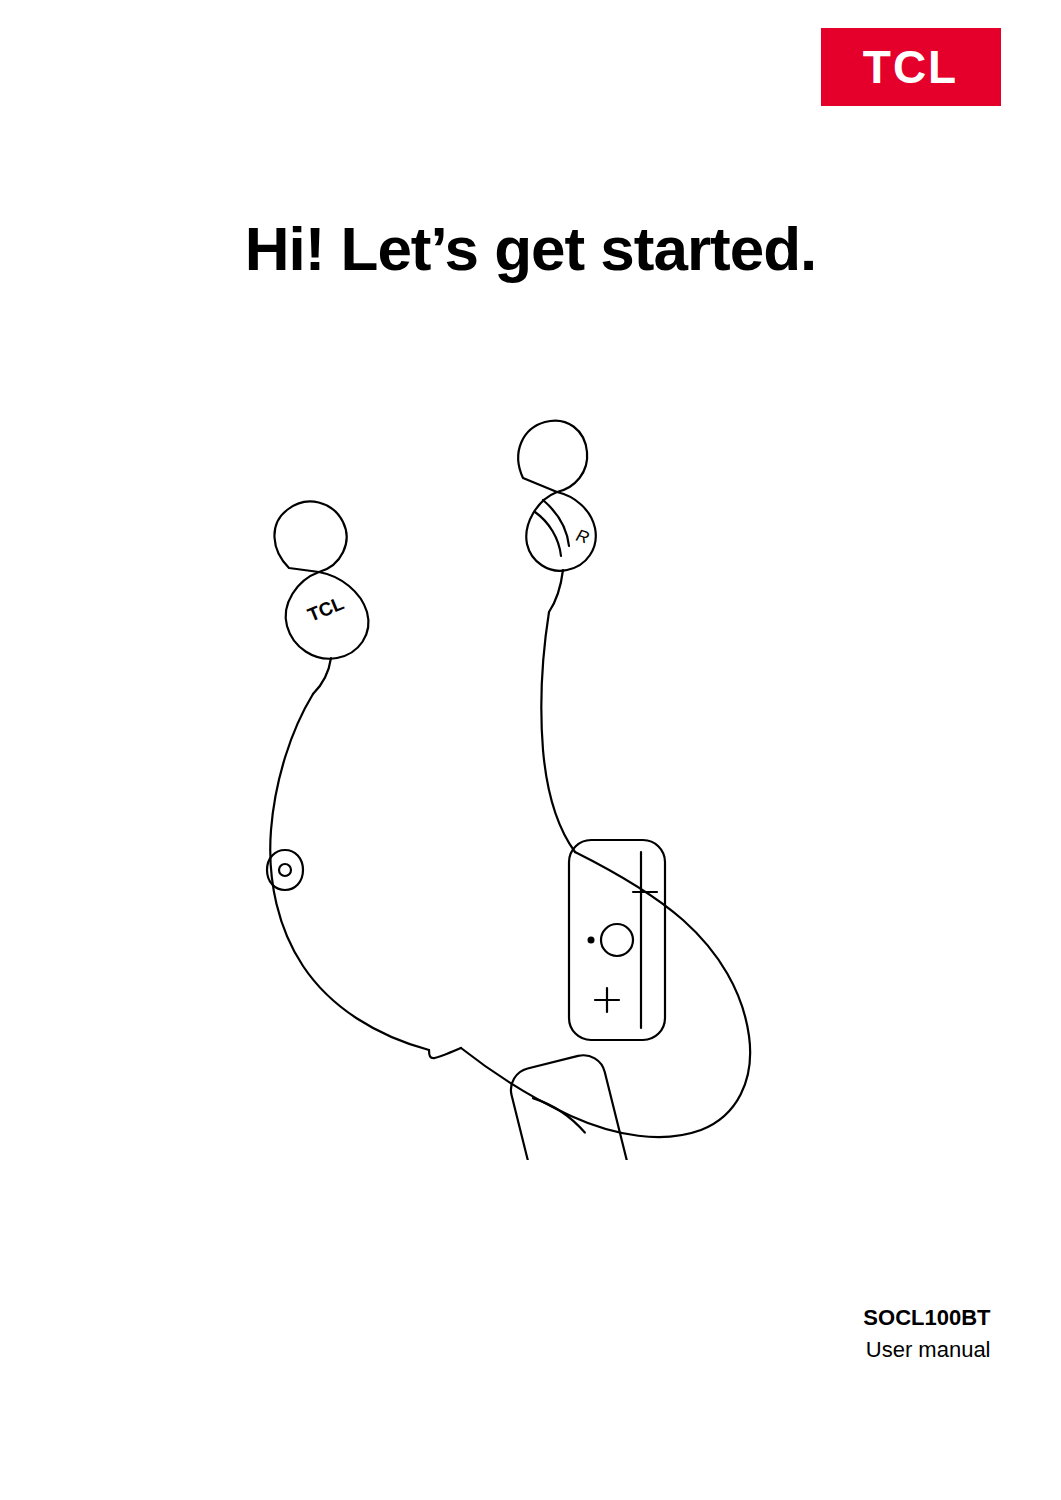TCL
Hi! Let’s get started.
R TCL
SOCL100BT
User manual